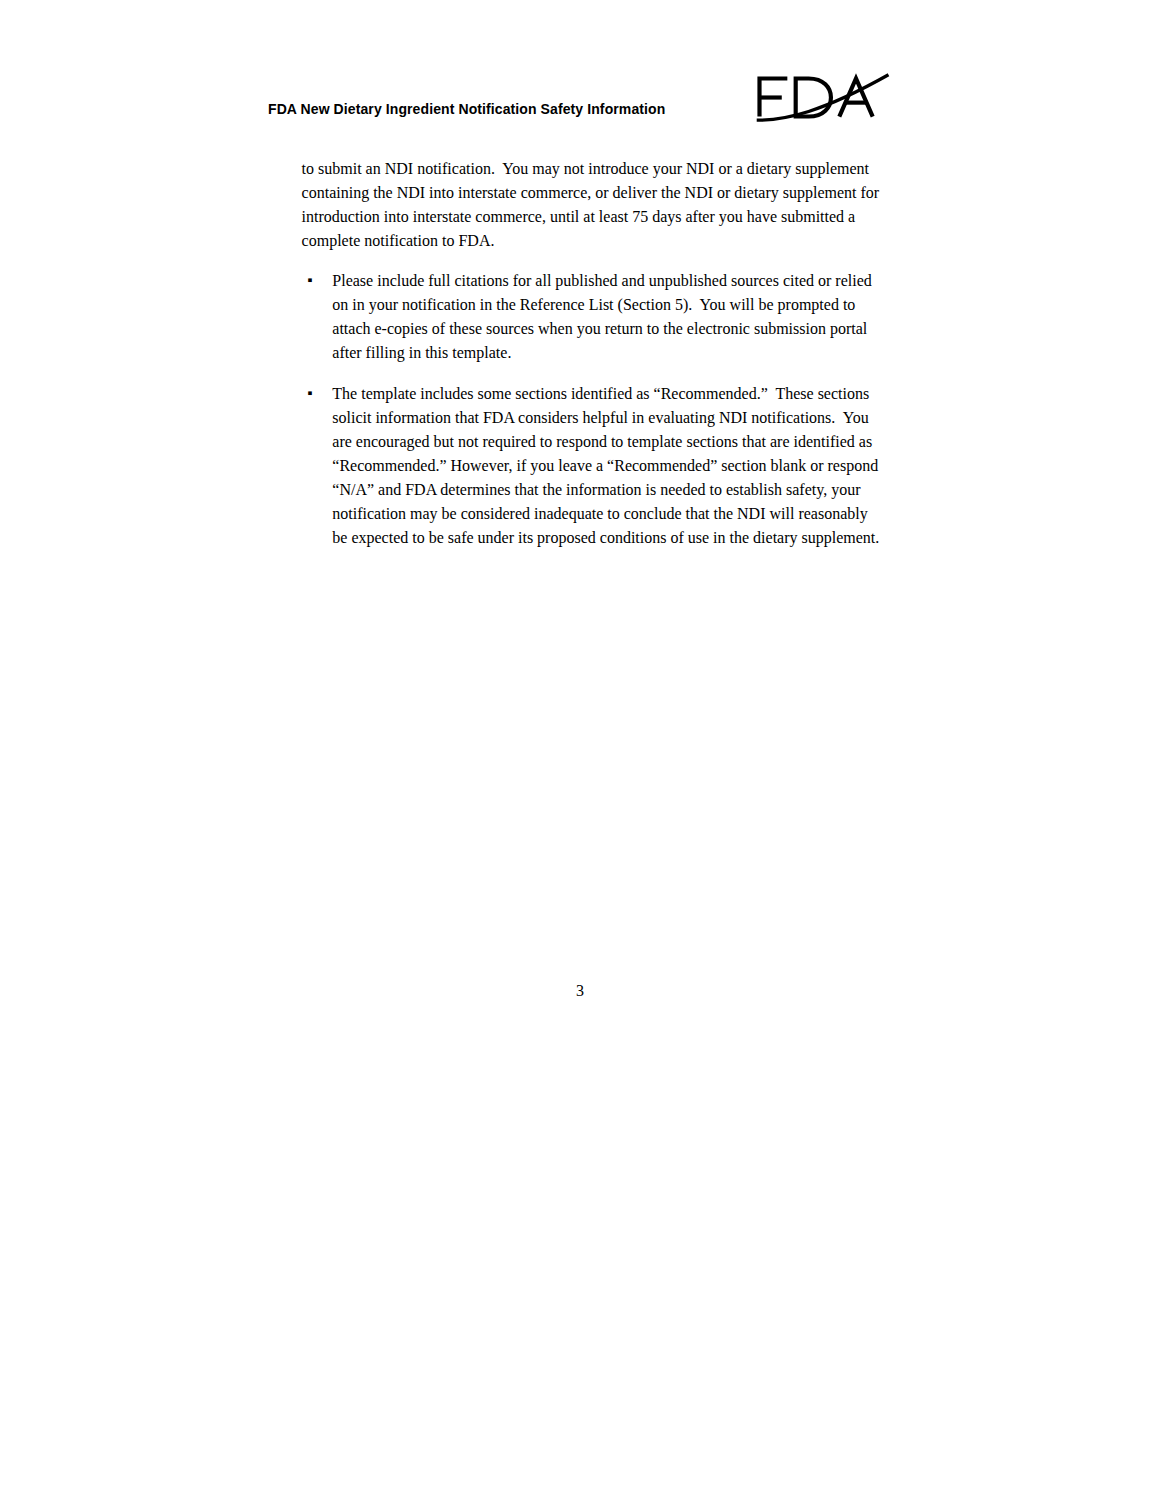FDA New Dietary Ingredient Notification Safety Information
to submit an NDI notification. You may not introduce your NDI or a dietary supplement containing the NDI into interstate commerce, or deliver the NDI or dietary supplement for introduction into interstate commerce, until at least 75 days after you have submitted a complete notification to FDA.
Please include full citations for all published and unpublished sources cited or relied on in your notification in the Reference List (Section 5). You will be prompted to attach e-copies of these sources when you return to the electronic submission portal after filling in this template.
The template includes some sections identified as “Recommended.” These sections solicit information that FDA considers helpful in evaluating NDI notifications. You are encouraged but not required to respond to template sections that are identified as “Recommended.” However, if you leave a “Recommended” section blank or respond “N/A” and FDA determines that the information is needed to establish safety, your notification may be considered inadequate to conclude that the NDI will reasonably be expected to be safe under its proposed conditions of use in the dietary supplement.
3